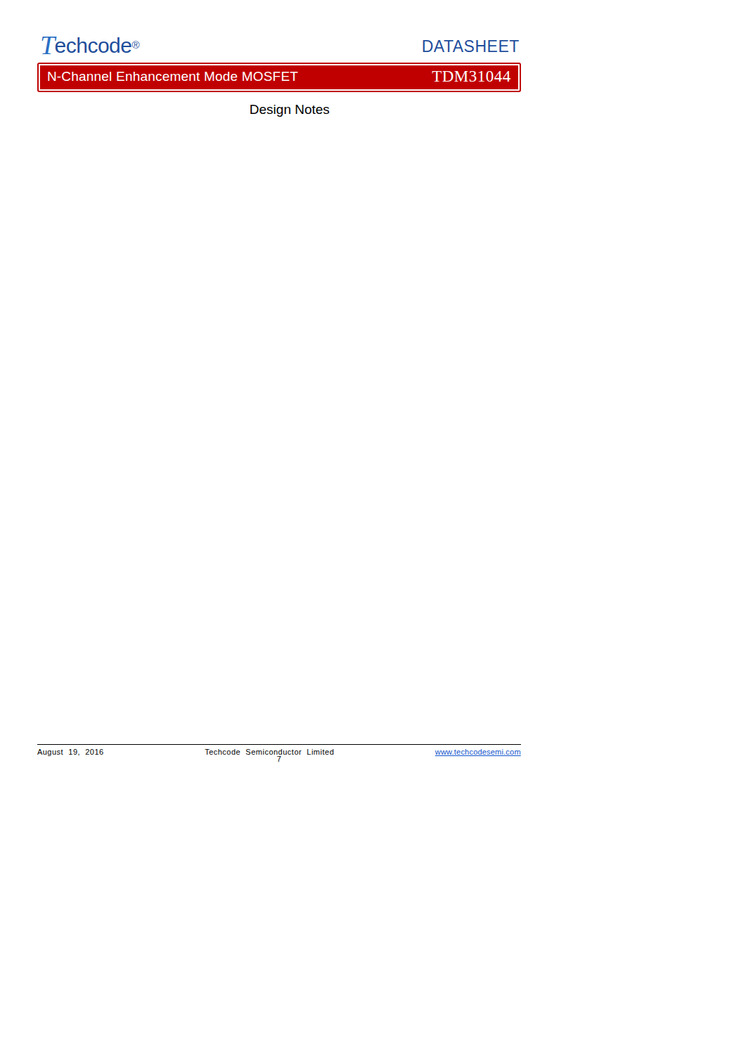Techcode®
DATASHEET
N-Channel Enhancement Mode MOSFET
TDM31044
Design Notes
August 19, 2016 Techcode Semiconductor Limited www.techcodesemi.com
7